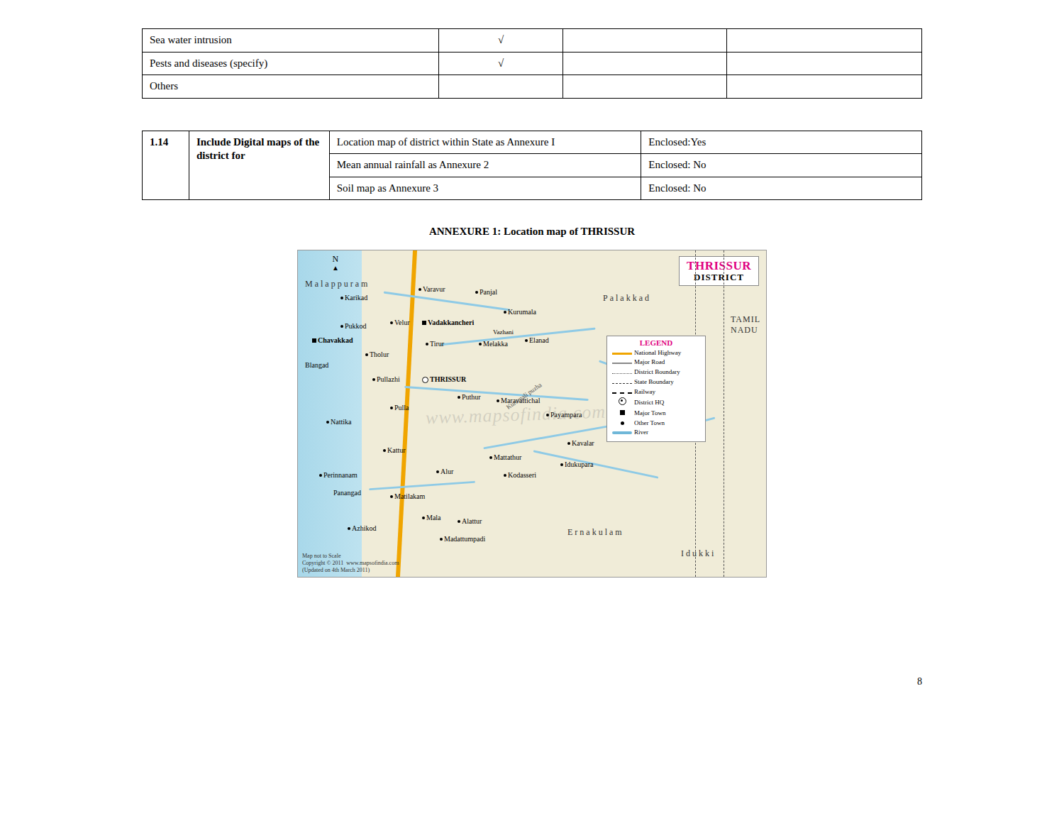| Sea water intrusion | √ | | |
| Pests and diseases (specify) | √ | | |
| Others | | | |
| 1.14 | Include Digital maps of the district for | Location map of district within State as Annexure I | Enclosed:Yes |
| Mean annual rainfall as Annexure 2 | Enclosed: No |
| Soil map as Annexure 3 | Enclosed: No |
ANNEXURE 1: Location map of THRISSUR
N
▲
THRISSUR
DISTRICT
www.mapsofindia.com
Malappuram
Palakkad
TAMIL
NADU
Ernakulam
Idukki
Karikad
Varavur
Panjal
Kurumala
Pukkod
Velur
Vadakkancheri
Vazhani
Tirur
Melakka
Elanad
Chavakkad
Tholur
Blangad
Pullazhi
THRISSUR
Puthur
Maravattichal
Pulla
Payampara
Nattika
Kurumali puzha
Kavalar
Kattur
Mattathur
Idukupara
Kodasseri
Perinnanam
Alur
Panangad
Matilakam
Mala
Alattur
Azhikod
Madattumpadi
LEGEND
National Highway
Major Road
District Boundary
State Boundary
Railway
District HQ
Major Town
Other Town
River
Map not to Scale
Copyright © 2011 www.mapsofindia.com
(Updated on 4th March 2011)
8